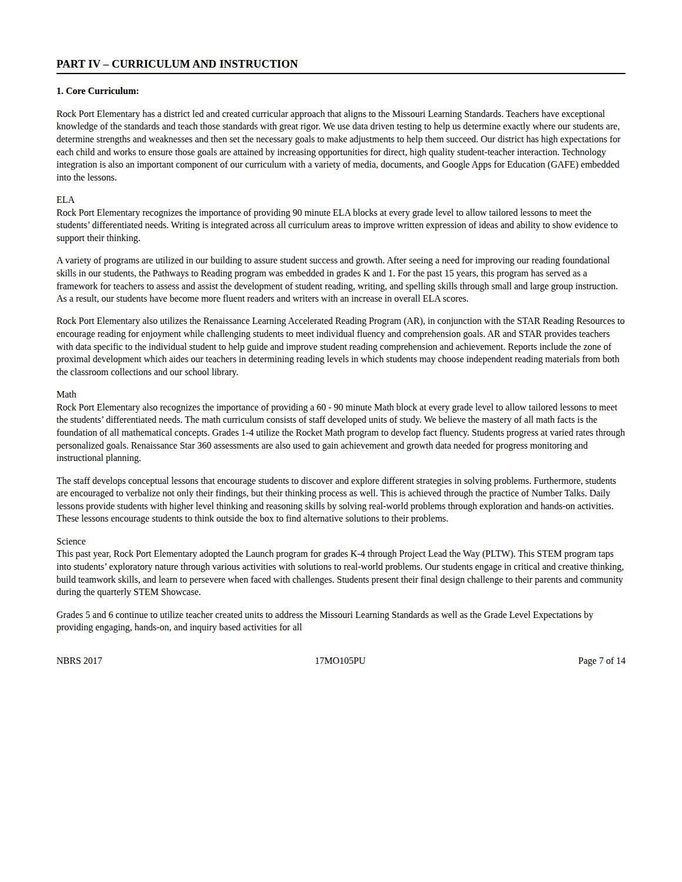PART IV – CURRICULUM AND INSTRUCTION
1. Core Curriculum:
Rock Port Elementary has a district led and created curricular approach that aligns to the Missouri Learning Standards. Teachers have exceptional knowledge of the standards and teach those standards with great rigor. We use data driven testing to help us determine exactly where our students are, determine strengths and weaknesses and then set the necessary goals to make adjustments to help them succeed. Our district has high expectations for each child and works to ensure those goals are attained by increasing opportunities for direct, high quality student-teacher interaction. Technology integration is also an important component of our curriculum with a variety of media, documents, and Google Apps for Education (GAFE) embedded into the lessons.
ELA
Rock Port Elementary recognizes the importance of providing 90 minute ELA blocks at every grade level to allow tailored lessons to meet the students’ differentiated needs. Writing is integrated across all curriculum areas to improve written expression of ideas and ability to show evidence to support their thinking.
A variety of programs are utilized in our building to assure student success and growth. After seeing a need for improving our reading foundational skills in our students, the Pathways to Reading program was embedded in grades K and 1. For the past 15 years, this program has served as a framework for teachers to assess and assist the development of student reading, writing, and spelling skills through small and large group instruction. As a result, our students have become more fluent readers and writers with an increase in overall ELA scores.
Rock Port Elementary also utilizes the Renaissance Learning Accelerated Reading Program (AR), in conjunction with the STAR Reading Resources to encourage reading for enjoyment while challenging students to meet individual fluency and comprehension goals. AR and STAR provides teachers with data specific to the individual student to help guide and improve student reading comprehension and achievement. Reports include the zone of proximal development which aides our teachers in determining reading levels in which students may choose independent reading materials from both the classroom collections and our school library.
Math
Rock Port Elementary also recognizes the importance of providing a 60 - 90 minute Math block at every grade level to allow tailored lessons to meet the students’ differentiated needs. The math curriculum consists of staff developed units of study. We believe the mastery of all math facts is the foundation of all mathematical concepts. Grades 1-4 utilize the Rocket Math program to develop fact fluency. Students progress at varied rates through personalized goals. Renaissance Star 360 assessments are also used to gain achievement and growth data needed for progress monitoring and instructional planning.
The staff develops conceptual lessons that encourage students to discover and explore different strategies in solving problems. Furthermore, students are encouraged to verbalize not only their findings, but their thinking process as well. This is achieved through the practice of Number Talks. Daily lessons provide students with higher level thinking and reasoning skills by solving real-world problems through exploration and hands-on activities. These lessons encourage students to think outside the box to find alternative solutions to their problems.
Science
This past year, Rock Port Elementary adopted the Launch program for grades K-4 through Project Lead the Way (PLTW). This STEM program taps into students’ exploratory nature through various activities with solutions to real-world problems. Our students engage in critical and creative thinking, build teamwork skills, and learn to persevere when faced with challenges. Students present their final design challenge to their parents and community during the quarterly STEM Showcase.
Grades 5 and 6 continue to utilize teacher created units to address the Missouri Learning Standards as well as the Grade Level Expectations by providing engaging, hands-on, and inquiry based activities for all
NBRS 2017
17MO105PU
Page 7 of 14